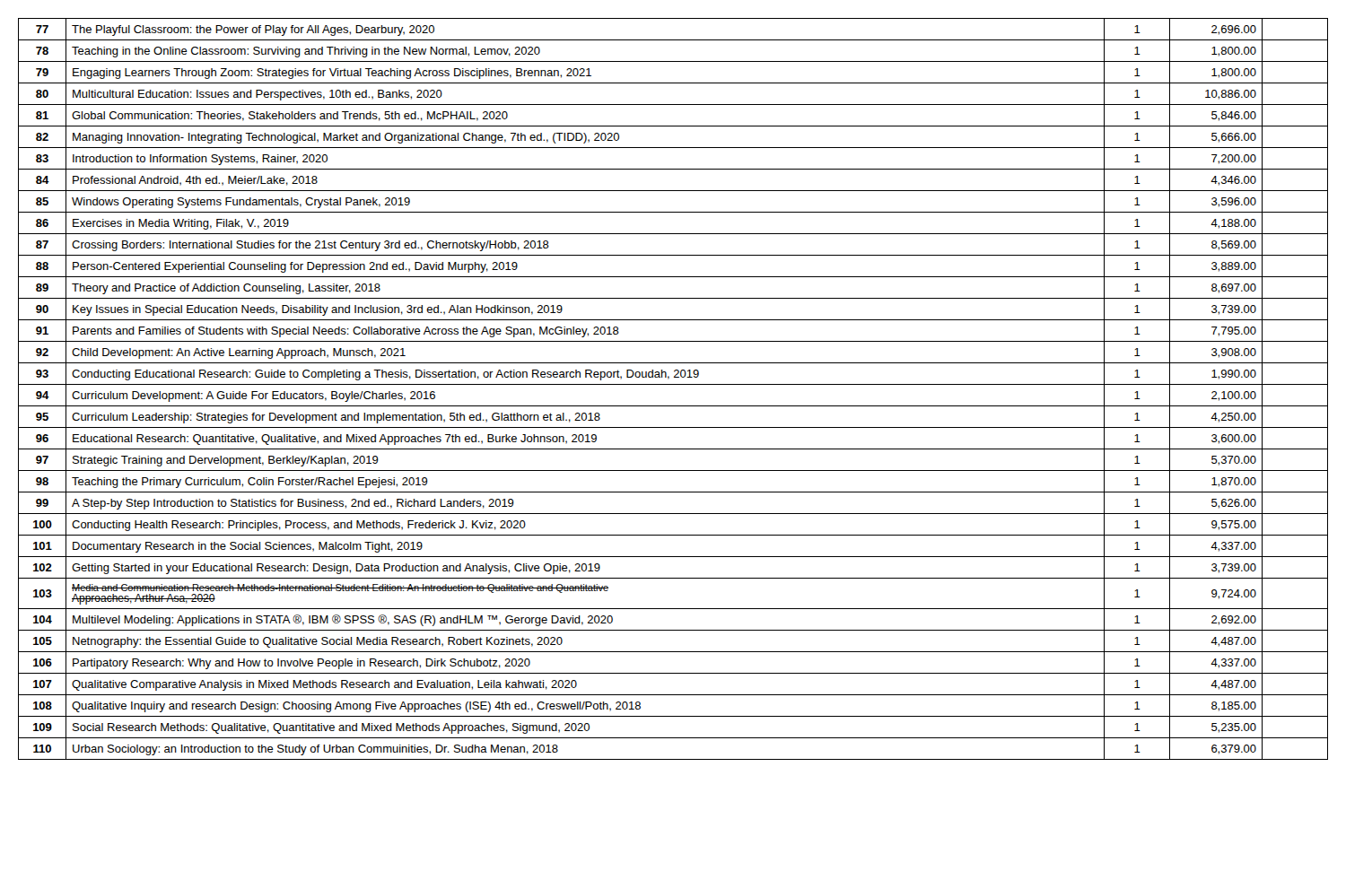| 77 | The Playful Classroom: the Power of Play for All Ages, Dearbury, 2020 | 1 | 2,696.00 | |
| 78 | Teaching in the Online Classroom: Surviving and Thriving in the New Normal, Lemov, 2020 | 1 | 1,800.00 | |
| 79 | Engaging Learners Through Zoom: Strategies for Virtual Teaching Across Disciplines, Brennan, 2021 | 1 | 1,800.00 | |
| 80 | Multicultural Education: Issues and Perspectives, 10th ed., Banks, 2020 | 1 | 10,886.00 | |
| 81 | Global Communication: Theories, Stakeholders and Trends, 5th ed., McPHAIL, 2020 | 1 | 5,846.00 | |
| 82 | Managing Innovation- Integrating Technological, Market and Organizational Change, 7th ed., (TIDD), 2020 | 1 | 5,666.00 | |
| 83 | Introduction to Information Systems, Rainer, 2020 | 1 | 7,200.00 | |
| 84 | Professional Android, 4th ed., Meier/Lake, 2018 | 1 | 4,346.00 | |
| 85 | Windows Operating Systems Fundamentals, Crystal Panek, 2019 | 1 | 3,596.00 | |
| 86 | Exercises in Media Writing, Filak, V., 2019 | 1 | 4,188.00 | |
| 87 | Crossing Borders: International Studies for the 21st Century 3rd ed., Chernotsky/Hobb, 2018 | 1 | 8,569.00 | |
| 88 | Person-Centered Experiential Counseling for Depression 2nd ed., David Murphy, 2019 | 1 | 3,889.00 | |
| 89 | Theory and Practice of Addiction Counseling, Lassiter, 2018 | 1 | 8,697.00 | |
| 90 | Key Issues in Special Education Needs, Disability and Inclusion, 3rd ed., Alan Hodkinson, 2019 | 1 | 3,739.00 | |
| 91 | Parents and Families of Students with Special Needs: Collaborative Across the Age Span, McGinley, 2018 | 1 | 7,795.00 | |
| 92 | Child Development: An Active Learning Approach, Munsch, 2021 | 1 | 3,908.00 | |
| 93 | Conducting Educational Research: Guide to Completing a Thesis, Dissertation, or Action Research Report, Doudah, 2019 | 1 | 1,990.00 | |
| 94 | Curriculum Development: A Guide For Educators, Boyle/Charles, 2016 | 1 | 2,100.00 | |
| 95 | Curriculum Leadership: Strategies for Development and Implementation, 5th ed., Glatthorn et al., 2018 | 1 | 4,250.00 | |
| 96 | Educational Research: Quantitative, Qualitative, and Mixed Approaches 7th ed., Burke Johnson, 2019 | 1 | 3,600.00 | |
| 97 | Strategic Training and Dervelopment, Berkley/Kaplan, 2019 | 1 | 5,370.00 | |
| 98 | Teaching the Primary Curriculum, Colin Forster/Rachel Epejesi, 2019 | 1 | 1,870.00 | |
| 99 | A Step-by Step Introduction to Statistics for Business, 2nd ed., Richard Landers, 2019 | 1 | 5,626.00 | |
| 100 | Conducting Health Research: Principles, Process, and Methods, Frederick J. Kviz, 2020 | 1 | 9,575.00 | |
| 101 | Documentary Research in the Social Sciences, Malcolm Tight, 2019 | 1 | 4,337.00 | |
| 102 | Getting Started in your Educational Research: Design, Data Production and Analysis, Clive Opie, 2019 | 1 | 3,739.00 | |
| 103 | Media and Communication Research Methods-International Student Edition: An Introduction to Qualitative and Quantitative Approaches, Arthur Asa, 2020 | 1 | 9,724.00 | |
| 104 | Multilevel Modeling: Applications in STATA ®, IBM ® SPSS ®, SAS (R) andHLM ™, Gerorge David, 2020 | 1 | 2,692.00 | |
| 105 | Netnography: the Essential Guide to Qualitative Social Media Research, Robert Kozinets, 2020 | 1 | 4,487.00 | |
| 106 | Partipatory Research: Why and How to Involve People in Research, Dirk Schubotz, 2020 | 1 | 4,337.00 | |
| 107 | Qualitative Comparative Analysis in Mixed Methods Research and Evaluation, Leila kahwati, 2020 | 1 | 4,487.00 | |
| 108 | Qualitative Inquiry and research Design: Choosing Among Five Approaches (ISE) 4th ed., Creswell/Poth, 2018 | 1 | 8,185.00 | |
| 109 | Social Research Methods: Qualitative, Quantitative and Mixed Methods Approaches, Sigmund, 2020 | 1 | 5,235.00 | |
| 110 | Urban Sociology: an Introduction to the Study of Urban Commuinities, Dr. Sudha Menan, 2018 | 1 | 6,379.00 | |